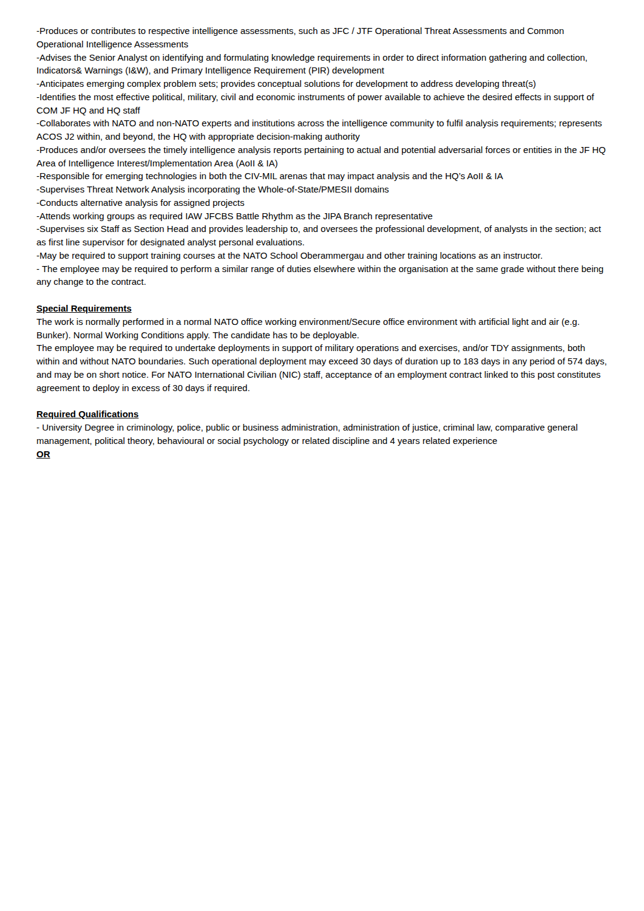-Produces or contributes to respective intelligence assessments, such as JFC / JTF Operational Threat Assessments and Common Operational Intelligence Assessments
-Advises the Senior Analyst on identifying and formulating knowledge requirements in order to direct information gathering and collection, Indicators& Warnings (I&W), and Primary Intelligence Requirement (PIR) development
-Anticipates emerging complex problem sets; provides conceptual solutions for development to address developing threat(s)
-Identifies the most effective political, military, civil and economic instruments of power available to achieve the desired effects in support of COM JF HQ and HQ staff
-Collaborates with NATO and non-NATO experts and institutions across the intelligence community to fulfil analysis requirements; represents ACOS J2 within, and beyond, the HQ with appropriate decision-making authority
-Produces and/or oversees the timely intelligence analysis reports pertaining to actual and potential adversarial forces or entities in the JF HQ Area of Intelligence Interest/Implementation Area (AoII & IA)
-Responsible for emerging technologies in both the CIV-MIL arenas that may impact analysis and the HQ’s AoII & IA
-Supervises Threat Network Analysis incorporating the Whole-of-State/PMESII domains
-Conducts alternative analysis for assigned projects
-Attends working groups as required IAW JFCBS Battle Rhythm as the JIPA Branch representative
-Supervises six Staff as Section Head and provides leadership to, and oversees the professional development, of analysts in the section; act as first line supervisor for designated analyst personal evaluations.
-May be required to support training courses at the NATO School Oberammergau and other training locations as an instructor.
- The employee may be required to perform a similar range of duties elsewhere within the organisation at the same grade without there being any change to the contract.
Special Requirements
The work is normally performed in a normal NATO office working environment/Secure office environment with artificial light and air (e.g. Bunker). Normal Working Conditions apply. The candidate has to be deployable.
The employee may be required to undertake deployments in support of military operations and exercises, and/or TDY assignments, both within and without NATO boundaries. Such operational deployment may exceed 30 days of duration up to 183 days in any period of 574 days, and may be on short notice. For NATO International Civilian (NIC) staff, acceptance of an employment contract linked to this post constitutes agreement to deploy in excess of 30 days if required.
Required Qualifications
- University Degree in criminology, police, public or business administration, administration of justice, criminal law, comparative general management, political theory, behavioural or social psychology or related discipline and 4 years related experience
OR